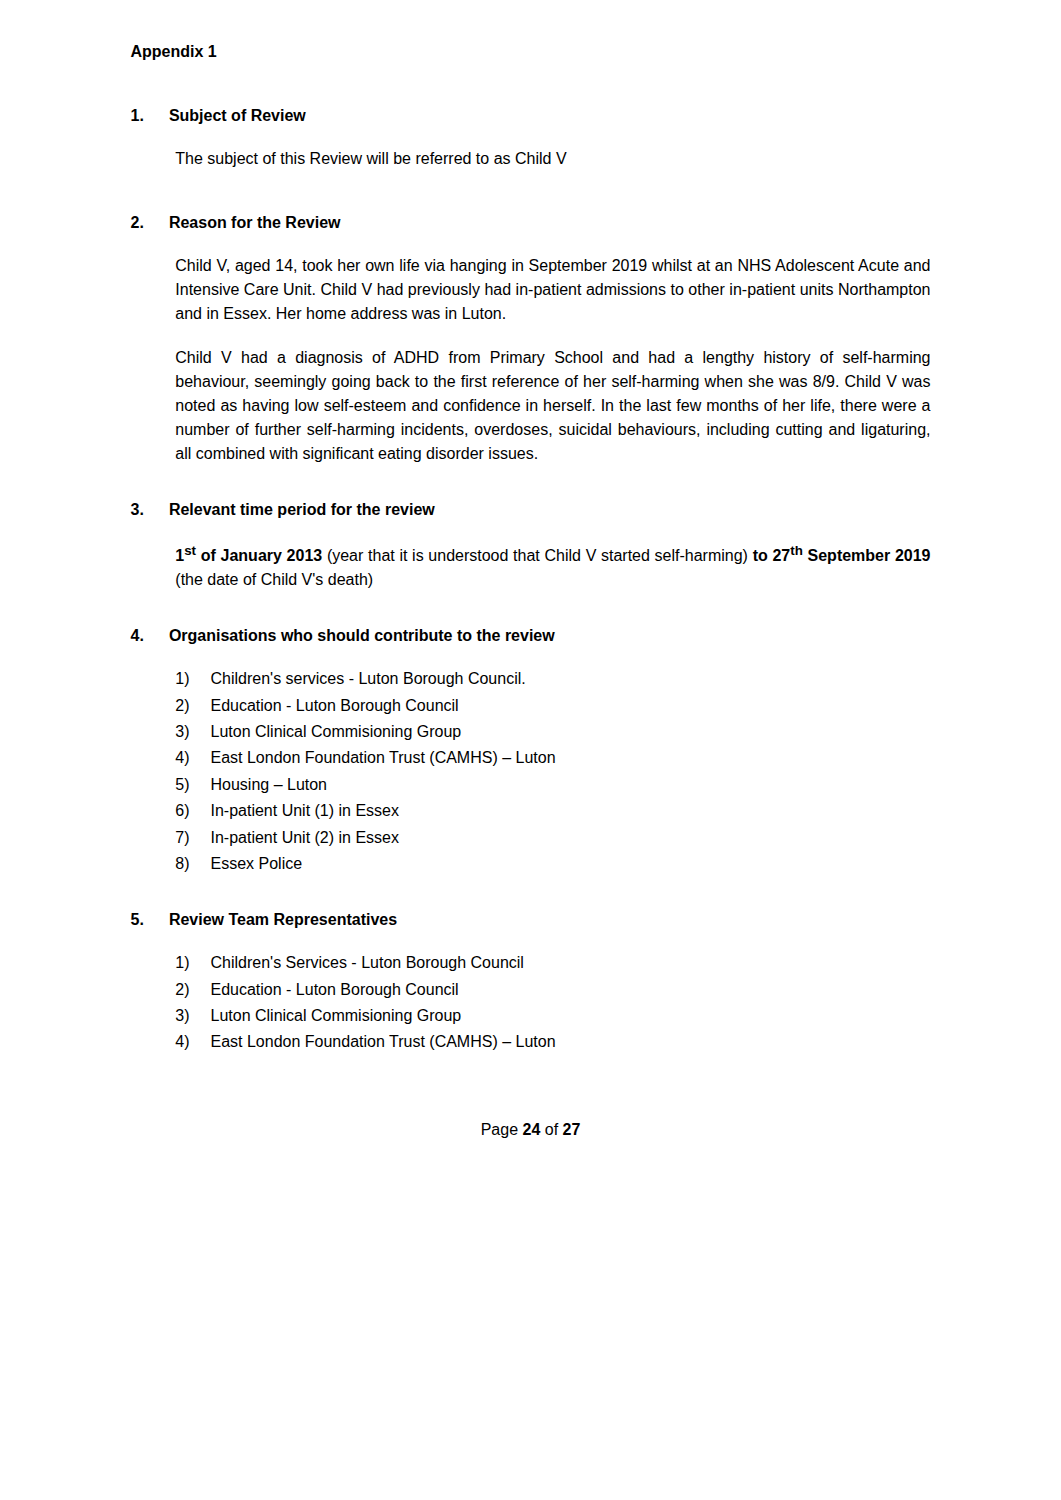Appendix 1
1. Subject of Review
The subject of this Review will be referred to as Child V
2. Reason for the Review
Child V, aged 14, took her own life via hanging in September 2019 whilst at an NHS Adolescent Acute and Intensive Care Unit. Child V had previously had in-patient admissions to other in-patient units Northampton and in Essex. Her home address was in Luton.
Child V had a diagnosis of ADHD from Primary School and had a lengthy history of self-harming behaviour, seemingly going back to the first reference of her self-harming when she was 8/9. Child V was noted as having low self-esteem and confidence in herself. In the last few months of her life, there were a number of further self-harming incidents, overdoses, suicidal behaviours, including cutting and ligaturing, all combined with significant eating disorder issues.
3. Relevant time period for the review
1st of January 2013 (year that it is understood that Child V started self-harming) to 27th September 2019 (the date of Child V's death)
4. Organisations who should contribute to the review
Children's services - Luton Borough Council.
Education - Luton Borough Council
Luton Clinical Commisioning Group
East London Foundation Trust (CAMHS) – Luton
Housing – Luton
In-patient Unit (1) in Essex
In-patient Unit (2) in Essex
Essex Police
5. Review Team Representatives
Children's Services - Luton Borough Council
Education - Luton Borough Council
Luton Clinical Commisioning Group
East London Foundation Trust (CAMHS) – Luton
Page 24 of 27